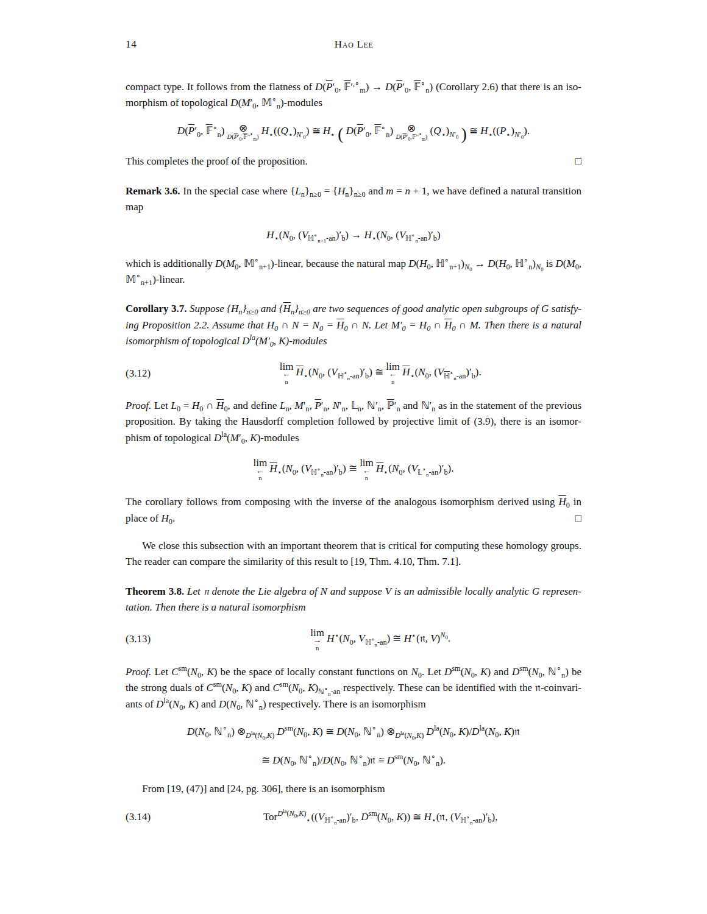14 Hao Lee
compact type. It follows from the flatness of D(P′0, 𝔽′,∘m) → D(P′0, 𝔽∘n) (Corollary 2.6) that there is an isomorphism of topological D(M′0, 𝕄∘n)-modules
D(P′0, 𝔽∘n) ⊗D(P′0,𝔽′,∘m) H⋆((Q⋆)N′0) ≅ H⋆ ( D(P′0, 𝔽∘n) ⊗D(P′0,𝔽′,∘m) (Q⋆)N′0 ) ≅ H⋆((P⋆)N′0).
This completes the proof of the proposition.
Remark 3.6. In the special case where {Ln}n≥0 = {Hn}n≥0 and m = n + 1, we have defined a natural transition map
H⋆(N0, (Vℍ∘n+1-an)′b) → H⋆(N0, (Vℍ∘n-an)′b)
which is additionally D(M0, 𝕄∘n+1)-linear, because the natural map D(H0, ℍ∘n+1)N0 → D(H0, ℍ∘n)N0 is D(M0, 𝕄∘n+1)-linear.
Corollary 3.7. Suppose {Hn}n≥0 and {Hn}n≥0 are two sequences of good analytic open subgroups of G satisfying Proposition 2.2. Assume that H0 ∩ N = N0 = H0 ∩ N. Let M′0 = H0 ∩ H0 ∩ M. Then there is a natural isomorphism of topological Dla(M′0, K)-modules
(3.12) lim←n H⋆(N0, (Vℍ∘n-an)′b) ≅ lim←n H⋆(N0, (Vℍ∘n-an)′b).
Proof. Let L0 = H0 ∩ H0, and define Ln, M′n, P′n, N′n, 𝕃n, ℕ′n, ℙ′n and ℕ′n as in the statement of the previous proposition. By taking the Hausdorff completion followed by projective limit of (3.9), there is an isomorphism of topological Dla(M′0, K)-modules
lim←n H⋆(N0, (Vℍ∘n-an)′b) ≅ lim←n H⋆(N0, (V𝕃∘n-an)′b).
The corollary follows from composing with the inverse of the analogous isomorphism derived using H0 in place of H0.
We close this subsection with an important theorem that is critical for computing these homology groups. The reader can compare the similarity of this result to [19, Thm. 4.10, Thm. 7.1].
Theorem 3.8. Let 𝔫 denote the Lie algebra of N and suppose V is an admissible locally analytic G representation. Then there is a natural isomorphism
(3.13) lim→n H⋆(N0, Vℍ∘n-an) ≅ H⋆(𝔫, V)N0.
Proof. Let Csm(N0, K) be the space of locally constant functions on N0. Let Dsm(N0, K) and Dsm(N0, ℕ∘n) be the strong duals of Csm(N0, K) and Csm(N0, K)ℕ∘n-an respectively. These can be identified with the 𝔫-coinvariants of Dla(N0, K) and D(N0, ℕ∘n) respectively. There is an isomorphism
D(N0, ℕ∘n) ⊗Dla(N0,K) Dsm(N0, K) ≅ D(N0, ℕ∘n) ⊗Dla(N0,K) Dla(N0, K)/Dla(N0, K)𝔫
≅ D(N0, ℕ∘n)/D(N0, ℕ∘n)𝔫 ≅ Dsm(N0, ℕ∘n).
From [19, (47)] and [24, pg. 306], there is an isomorphism
(3.14) TorDla(N0,K)⋆((Vℍ∘n-an)′b, Dsm(N0, K)) ≅ H⋆(𝔫, (Vℍ∘n-an)′b),